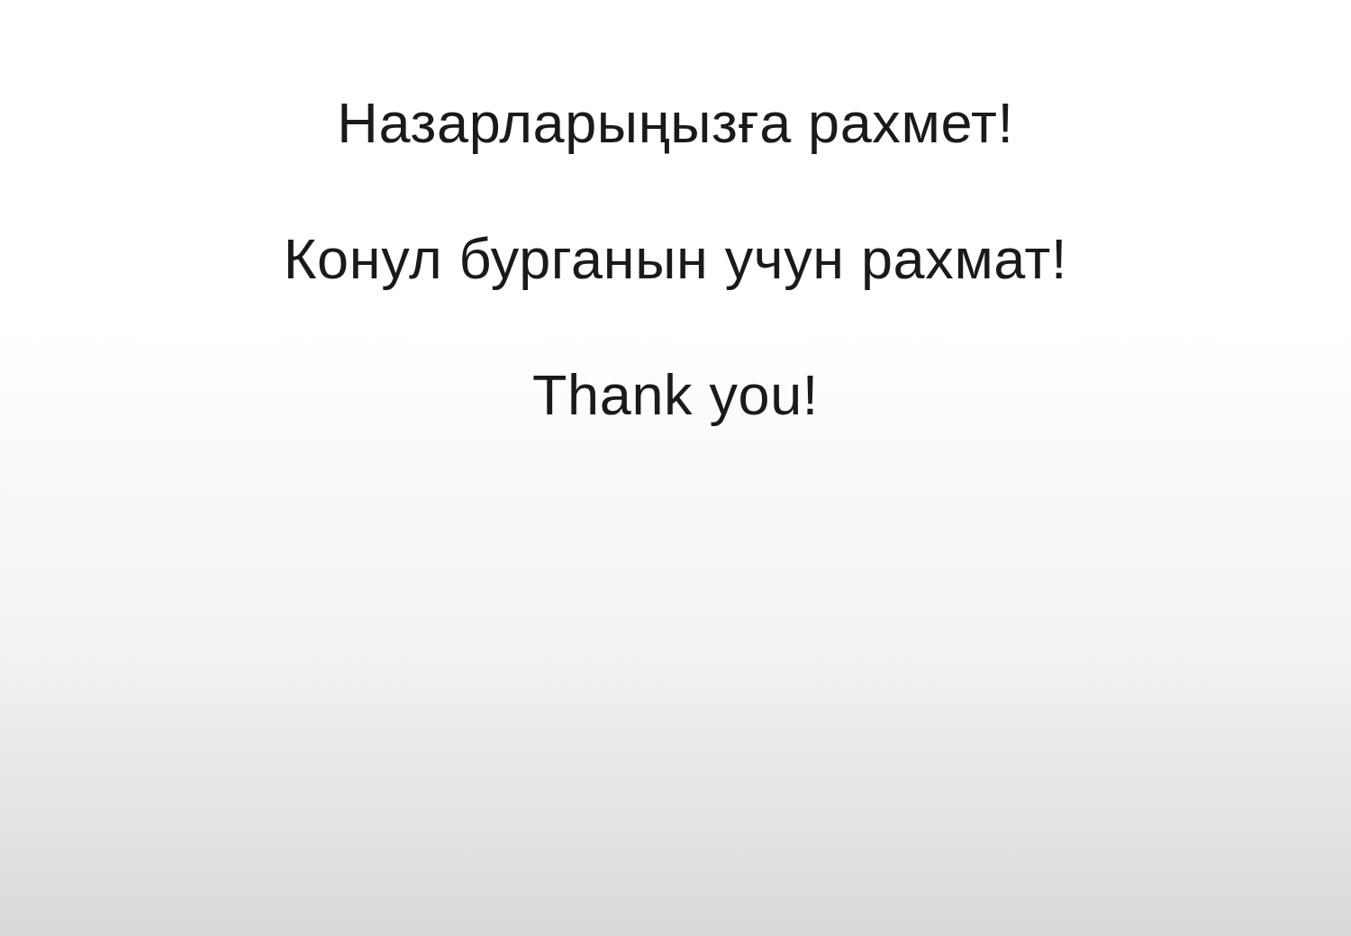Назарларыңызға рахмет!
Конул бурганын учун рахмат!
Thank you!